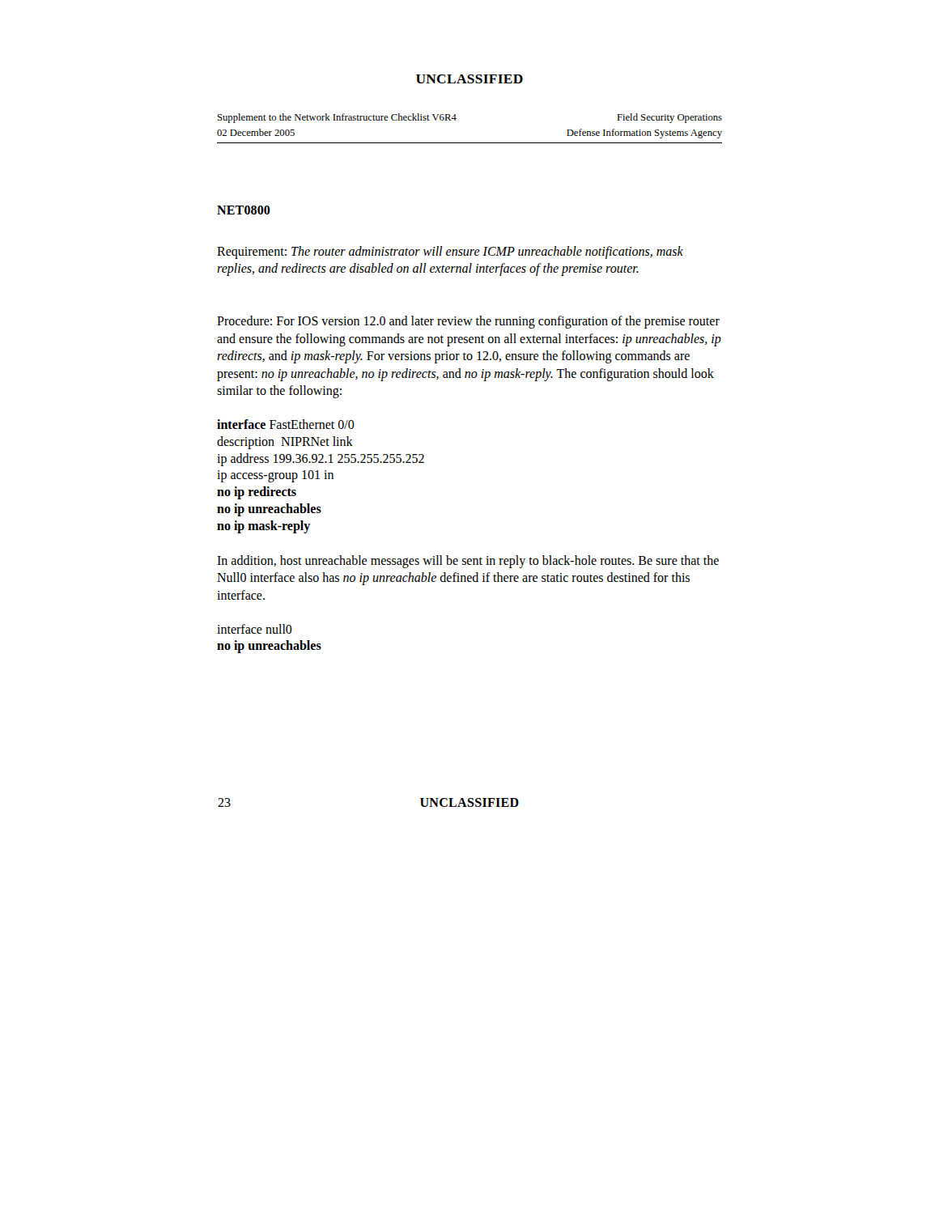UNCLASSIFIED
| Supplement to the Network Infrastructure Checklist V6R4 | Field Security Operations |
| 02 December 2005 | Defense Information Systems Agency |
NET0800
Requirement: The router administrator will ensure ICMP unreachable notifications, mask replies, and redirects are disabled on all external interfaces of the premise router.
Procedure: For IOS version 12.0 and later review the running configuration of the premise router and ensure the following commands are not present on all external interfaces: ip unreachables, ip redirects, and ip mask-reply. For versions prior to 12.0, ensure the following commands are present: no ip unreachable, no ip redirects, and no ip mask-reply. The configuration should look similar to the following:
interface FastEthernet 0/0
description NIPRNet link
ip address 199.36.92.1 255.255.255.252
ip access-group 101 in
no ip redirects
no ip unreachables
no ip mask-reply
In addition, host unreachable messages will be sent in reply to black-hole routes. Be sure that the Null0 interface also has no ip unreachable defined if there are static routes destined for this interface.
interface null0
no ip unreachables
| 23 | UNCLASSIFIED | |